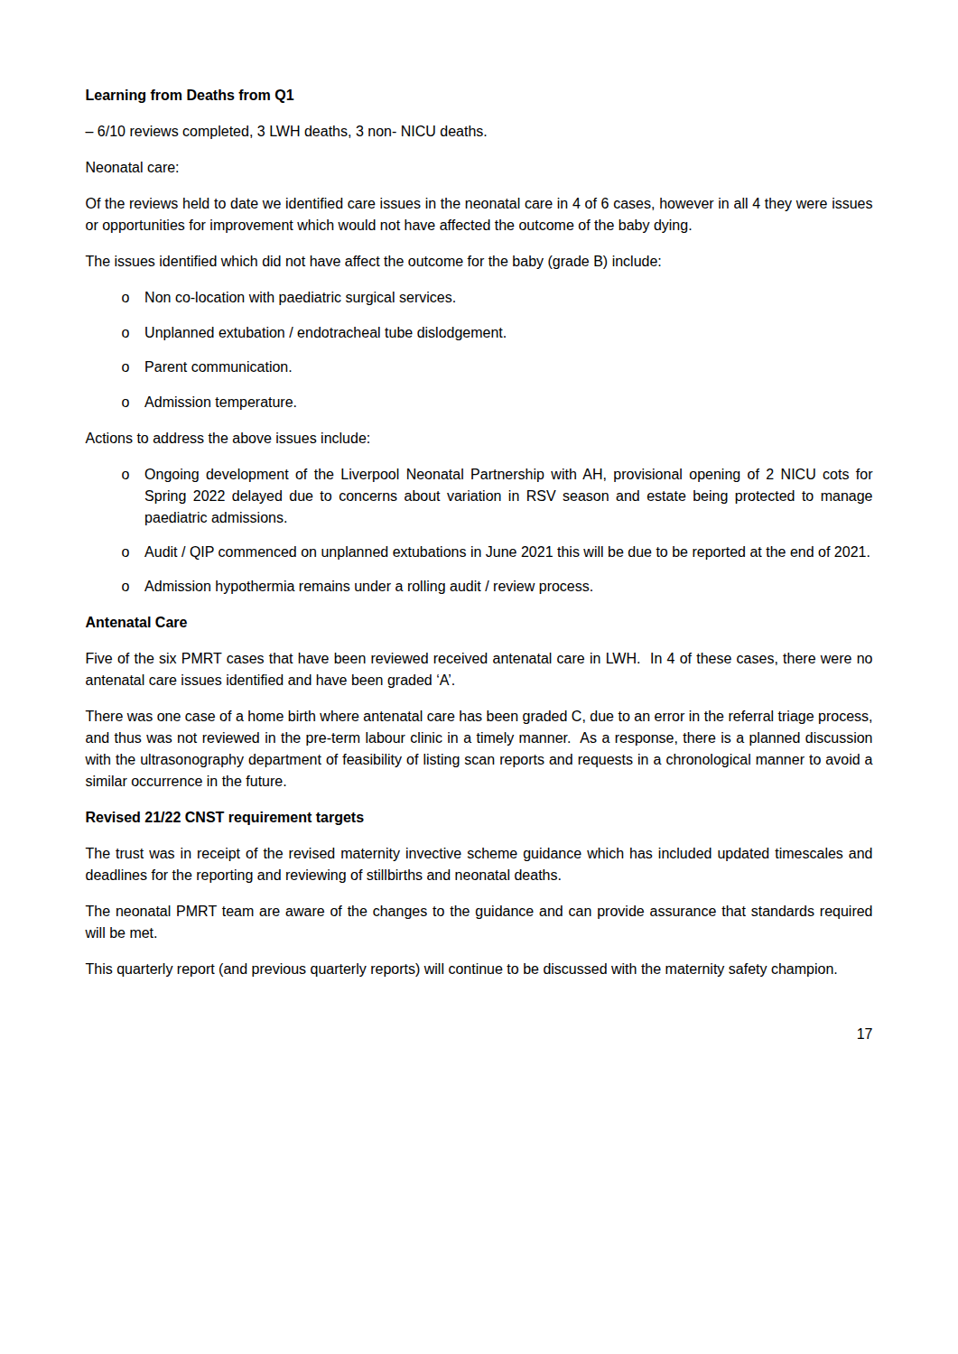Learning from Deaths from Q1
– 6/10 reviews completed, 3 LWH deaths, 3 non- NICU deaths.
Neonatal care:
Of the reviews held to date we identified care issues in the neonatal care in 4 of 6 cases, however in all 4 they were issues or opportunities for improvement which would not have affected the outcome of the baby dying.
The issues identified which did not have affect the outcome for the baby (grade B) include:
Non co-location with paediatric surgical services.
Unplanned extubation / endotracheal tube dislodgement.
Parent communication.
Admission temperature.
Actions to address the above issues include:
Ongoing development of the Liverpool Neonatal Partnership with AH, provisional opening of 2 NICU cots for Spring 2022 delayed due to concerns about variation in RSV season and estate being protected to manage paediatric admissions.
Audit / QIP commenced on unplanned extubations in June 2021 this will be due to be reported at the end of 2021.
Admission hypothermia remains under a rolling audit / review process.
Antenatal Care
Five of the six PMRT cases that have been reviewed received antenatal care in LWH. In 4 of these cases, there were no antenatal care issues identified and have been graded ‘A’.
There was one case of a home birth where antenatal care has been graded C, due to an error in the referral triage process, and thus was not reviewed in the pre-term labour clinic in a timely manner. As a response, there is a planned discussion with the ultrasonography department of feasibility of listing scan reports and requests in a chronological manner to avoid a similar occurrence in the future.
Revised 21/22 CNST requirement targets
The trust was in receipt of the revised maternity invective scheme guidance which has included updated timescales and deadlines for the reporting and reviewing of stillbirths and neonatal deaths.
The neonatal PMRT team are aware of the changes to the guidance and can provide assurance that standards required will be met.
This quarterly report (and previous quarterly reports) will continue to be discussed with the maternity safety champion.
17